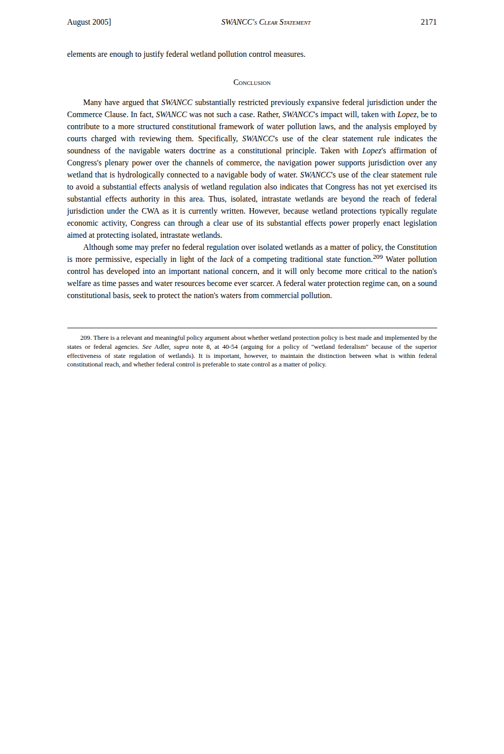August 2005] SWANCC's Clear Statement 2171
elements are enough to justify federal wetland pollution control measures.
Conclusion
Many have argued that SWANCC substantially restricted previously expansive federal jurisdiction under the Commerce Clause. In fact, SWANCC was not such a case. Rather, SWANCC's impact will, taken with Lopez, be to contribute to a more structured constitutional framework of water pollution laws, and the analysis employed by courts charged with reviewing them. Specifically, SWANCC's use of the clear statement rule indicates the soundness of the navigable waters doctrine as a constitutional principle. Taken with Lopez's affirmation of Congress's plenary power over the channels of commerce, the navigation power supports jurisdiction over any wetland that is hydrologically connected to a navigable body of water. SWANCC's use of the clear statement rule to avoid a substantial effects analysis of wetland regulation also indicates that Congress has not yet exercised its substantial effects authority in this area. Thus, isolated, intrastate wetlands are beyond the reach of federal jurisdiction under the CWA as it is currently written. However, because wetland protections typically regulate economic activity, Congress can through a clear use of its substantial effects power properly enact legislation aimed at protecting isolated, intrastate wetlands.
Although some may prefer no federal regulation over isolated wetlands as a matter of policy, the Constitution is more permissive, especially in light of the lack of a competing traditional state function.209 Water pollution control has developed into an important national concern, and it will only become more critical to the nation's welfare as time passes and water resources become ever scarcer. A federal water protection regime can, on a sound constitutional basis, seek to protect the nation's waters from commercial pollution.
209. There is a relevant and meaningful policy argument about whether wetland protection policy is best made and implemented by the states or federal agencies. See Adler, supra note 8, at 40-54 (arguing for a policy of "wetland federalism" because of the superior effectiveness of state regulation of wetlands). It is important, however, to maintain the distinction between what is within federal constitutional reach, and whether federal control is preferable to state control as a matter of policy.